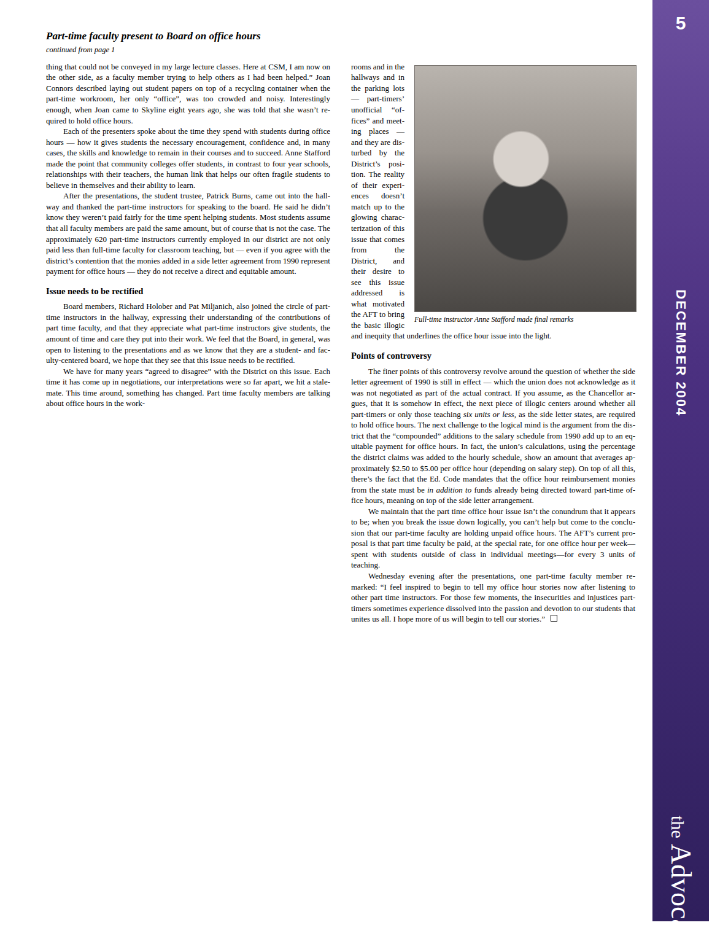5
DECEMBER 2004
the Advocate
Part-time faculty present to Board on office hours
continued from page 1
thing that could not be conveyed in my large lecture classes. Here at CSM, I am now on the other side, as a faculty member trying to help others as I had been helped.” Joan Connors described laying out student papers on top of a recycling container when the part-time workroom, her only “office”, was too crowded and noisy. Interestingly enough, when Joan came to Skyline eight years ago, she was told that she wasn’t required to hold office hours.
Each of the presenters spoke about the time they spend with students during office hours — how it gives students the necessary encouragement, confidence and, in many cases, the skills and knowledge to remain in their courses and to succeed. Anne Stafford made the point that community colleges offer students, in contrast to four year schools, relationships with their teachers, the human link that helps our often fragile students to believe in themselves and their ability to learn.
After the presentations, the student trustee, Patrick Burns, came out into the hallway and thanked the part-time instructors for speaking to the board. He said he didn’t know they weren’t paid fairly for the time spent helping students. Most students assume that all faculty members are paid the same amount, but of course that is not the case. The approximately 620 part-time instructors currently employed in our district are not only paid less than full-time faculty for classroom teaching, but — even if you agree with the district’s contention that the monies added in a side letter agreement from 1990 represent payment for office hours — they do not receive a direct and equitable amount.
Issue needs to be rectified
Board members, Richard Holober and Pat Miljanich, also joined the circle of part-time instructors in the hallway, expressing their understanding of the contributions of part time faculty, and that they appreciate what part-time instructors give students, the amount of time and care they put into their work. We feel that the Board, in general, was open to listening to the presentations and as we know that they are a student- and faculty-centered board, we hope that they see that this issue needs to be rectified.
We have for many years “agreed to disagree” with the District on this issue. Each time it has come up in negotiations, our interpretations were so far apart, we hit a stalemate. This time around, something has changed. Part time faculty members are talking about office hours in the work-
Full-time instructor Anne Stafford made final remarks
rooms and in the hallways and in the parking lots — part-timers’ unofficial “offices” and meeting places — and they are disturbed by the District’s position. The reality of their experiences doesn’t match up to the glowing characterization of this issue that comes from the District, and their desire to see this issue addressed is what motivated the AFT to bring the basic illogic and inequity that underlines the office hour issue into the light.
Points of controversy
The finer points of this controversy revolve around the question of whether the side letter agreement of 1990 is still in effect — which the union does not acknowledge as it was not negotiated as part of the actual contract. If you assume, as the Chancellor argues, that it is somehow in effect, the next piece of illogic centers around whether all part-timers or only those teaching six units or less, as the side letter states, are required to hold office hours. The next challenge to the logical mind is the argument from the district that the “compounded” additions to the salary schedule from 1990 add up to an equitable payment for office hours. In fact, the union’s calculations, using the percentage the district claims was added to the hourly schedule, show an amount that averages approximately $2.50 to $5.00 per office hour (depending on salary step). On top of all this, there’s the fact that the Ed. Code mandates that the office hour reimbursement monies from the state must be in addition to funds already being directed toward part-time office hours, meaning on top of the side letter arrangement.
We maintain that the part time office hour issue isn’t the conundrum that it appears to be; when you break the issue down logically, you can’t help but come to the conclusion that our part-time faculty are holding unpaid office hours. The AFT’s current proposal is that part time faculty be paid, at the special rate, for one office hour per week—spent with students outside of class in individual meetings—for every 3 units of teaching.
Wednesday evening after the presentations, one part-time faculty member remarked: “I feel inspired to begin to tell my office hour stories now after listening to other part time instructors. For those few moments, the insecurities and injustices part-timers sometimes experience dissolved into the passion and devotion to our students that unites us all. I hope more of us will begin to tell our stories.”